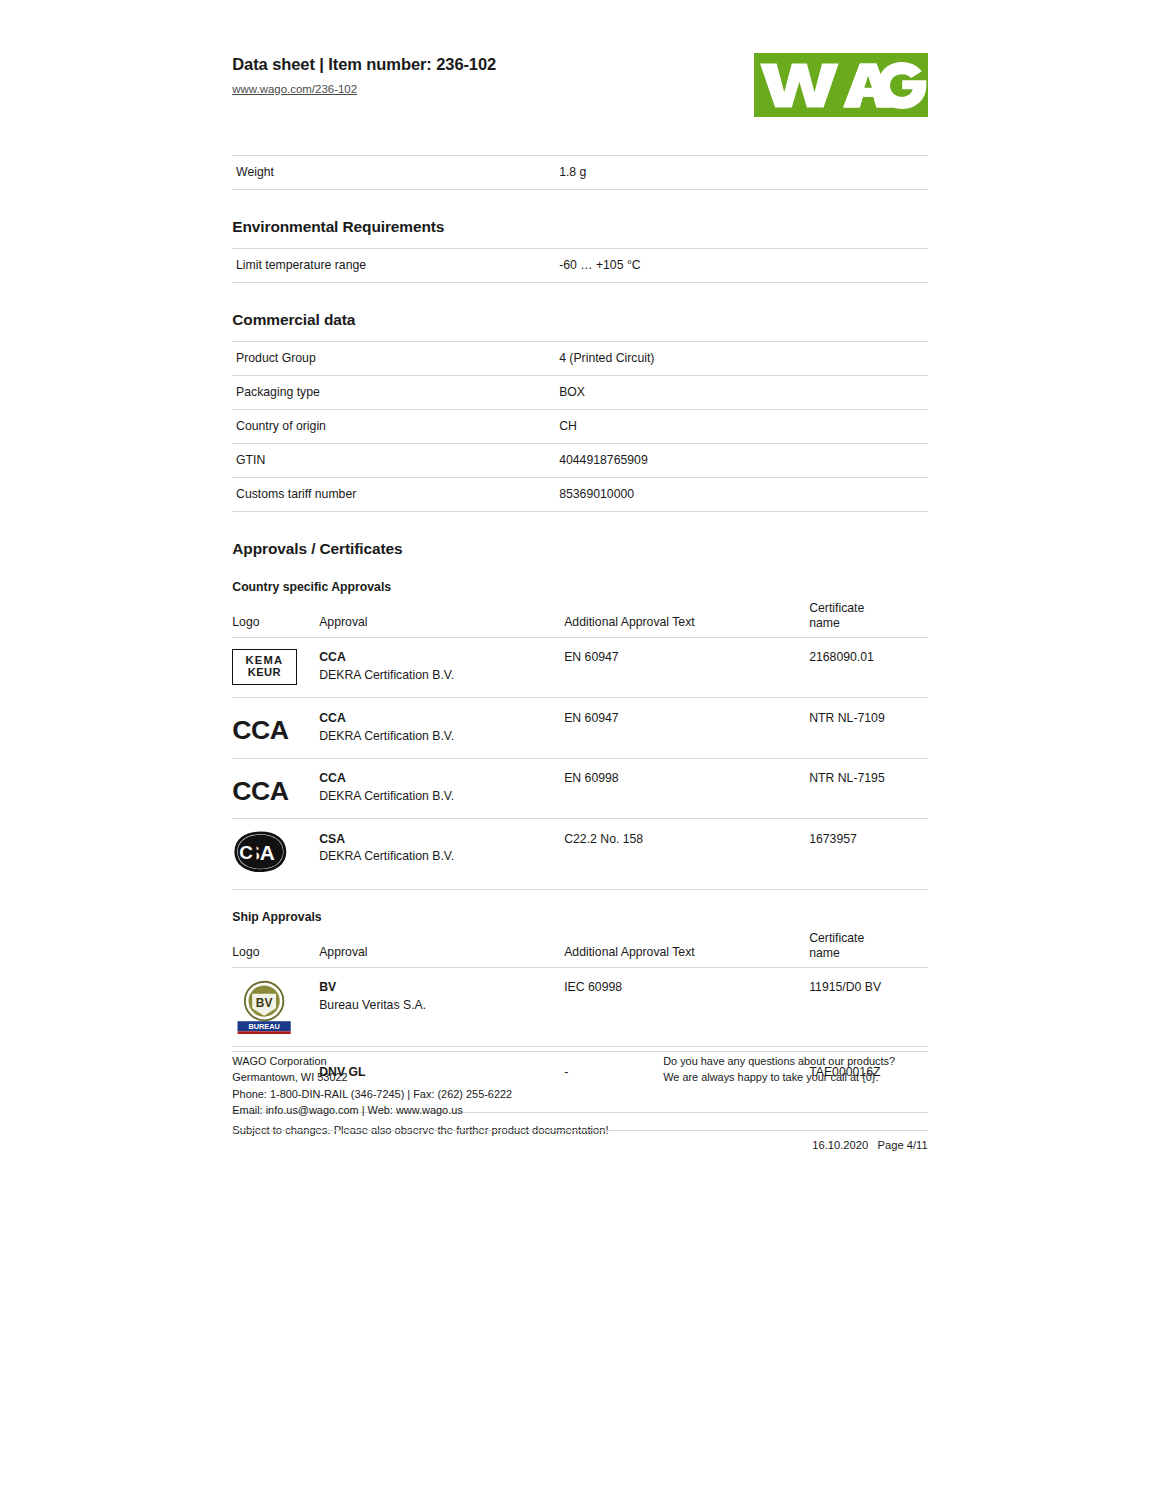Data sheet | Item number: 236-102
www.wago.com/236-102
| Weight | 1.8 g |
Environmental Requirements
| Limit temperature range | -60 … +105 °C |
Commercial data
| Product Group | 4 (Printed Circuit) |
| Packaging type | BOX |
| Country of origin | CH |
| GTIN | 4044918765909 |
| Customs tariff number | 85369010000 |
Approvals / Certificates
Country specific Approvals
| Logo | Approval | Additional Approval Text | Certificate name |
| --- | --- | --- | --- |
| KEMA KEUR | CCA DEKRA Certification B.V. | EN 60947 | 2168090.01 |
| CCA | CCA DEKRA Certification B.V. | EN 60947 | NTR NL-7109 |
| CCA | CCA DEKRA Certification B.V. | EN 60998 | NTR NL-7195 |
| SA C | CSA DEKRA Certification B.V. | C22.2 No. 158 | 1673957 |
Ship Approvals
| Logo | Approval | Additional Approval Text | Certificate name |
| --- | --- | --- | --- |
| BV BUREAU | BV Bureau Veritas S.A. | IEC 60998 | 11915/D0 BV |
| | DNV GL | - | TAE000016Z |
Subject to changes. Please also observe the further product documentation!
WAGO Corporation
Germantown, WI 53022
Phone: 1-800-DIN-RAIL (346-7245) | Fax: (262) 255-6222
Email: info.us@wago.com | Web: www.wago.us
Do you have any questions about our products?
We are always happy to take your call at {0}.
16.10.2020 Page 4/11